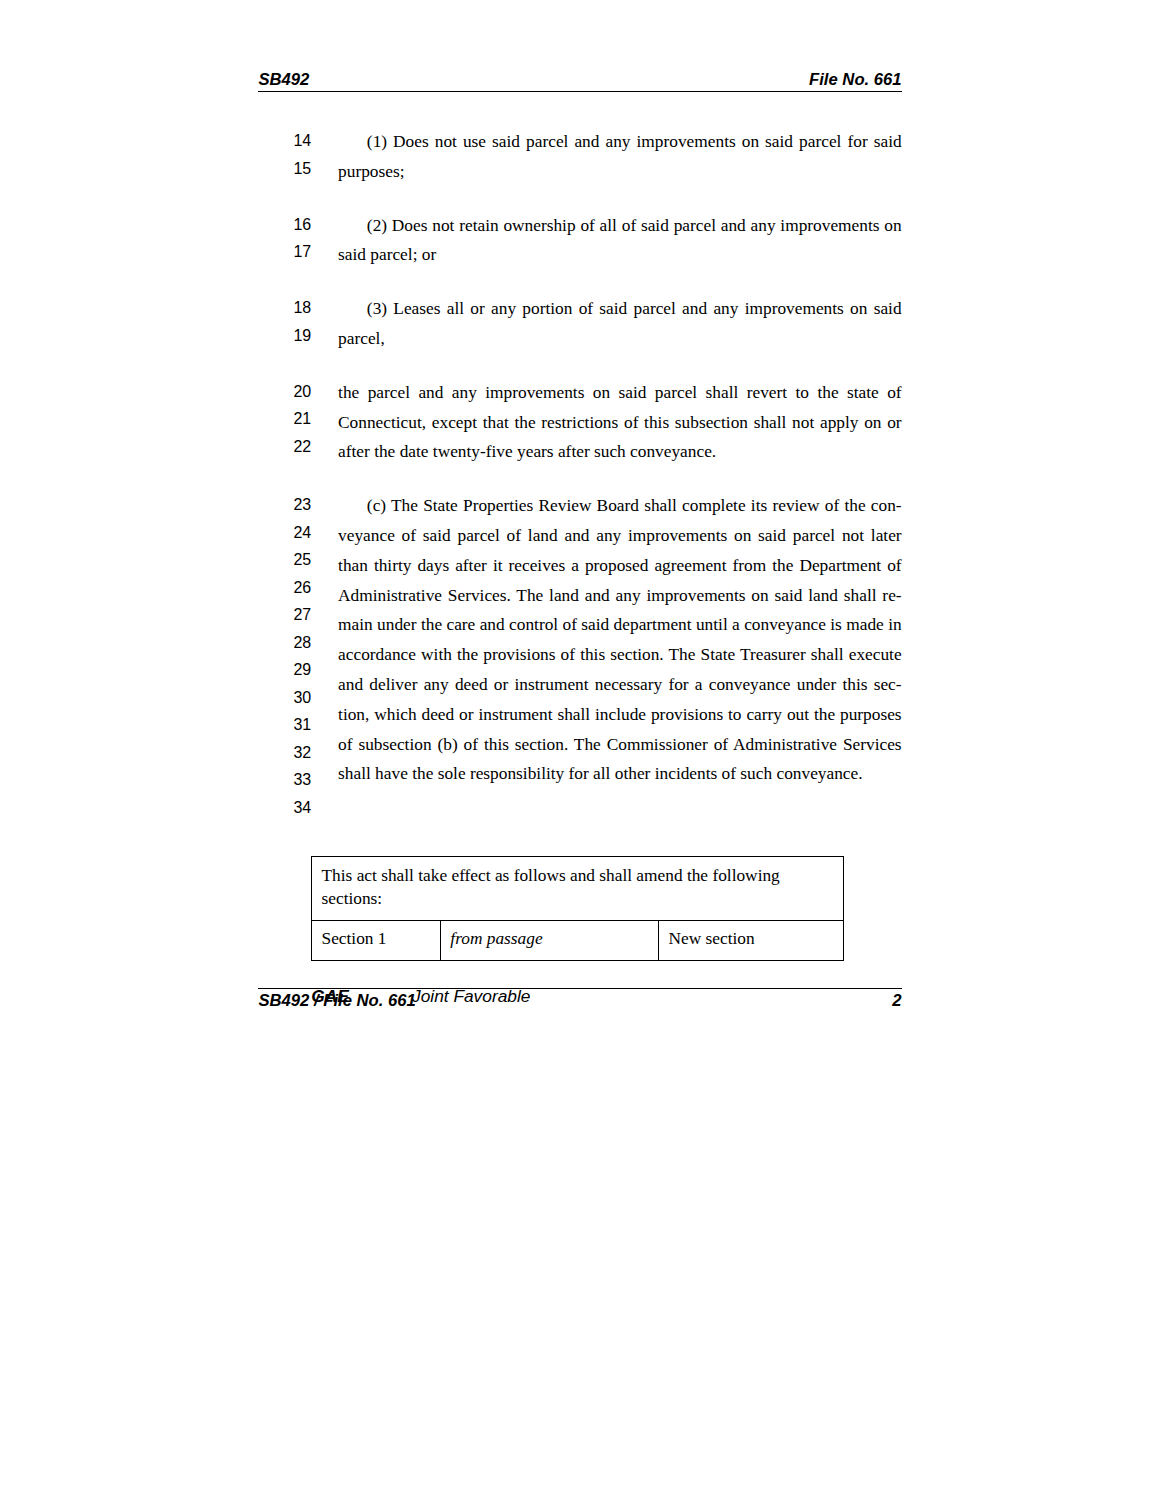SB492
File No. 661
14 15
(1) Does not use said parcel and any improvements on said parcel for said purposes;
16 17
(2) Does not retain ownership of all of said parcel and any improvements on said parcel; or
18 19
(3) Leases all or any portion of said parcel and any improvements on said parcel,
20 21 22
the parcel and any improvements on said parcel shall revert to the state of Connecticut, except that the restrictions of this subsection shall not apply on or after the date twenty-five years after such conveyance.
23 24 25 26 27 28 29 30 31 32 33 34
(c) The State Properties Review Board shall complete its review of the conveyance of said parcel of land and any improvements on said parcel not later than thirty days after it receives a proposed agreement from the Department of Administrative Services. The land and any improvements on said land shall remain under the care and control of said department until a conveyance is made in accordance with the provisions of this section. The State Treasurer shall execute and deliver any deed or instrument necessary for a conveyance under this section, which deed or instrument shall include provisions to carry out the purposes of subsection (b) of this section. The Commissioner of Administrative Services shall have the sole responsibility for all other incidents of such conveyance.
| This act shall take effect as follows and shall amend the following sections: |
| Section 1 | from passage | New section |
GAE Joint Favorable
SB492 / File No. 661
2